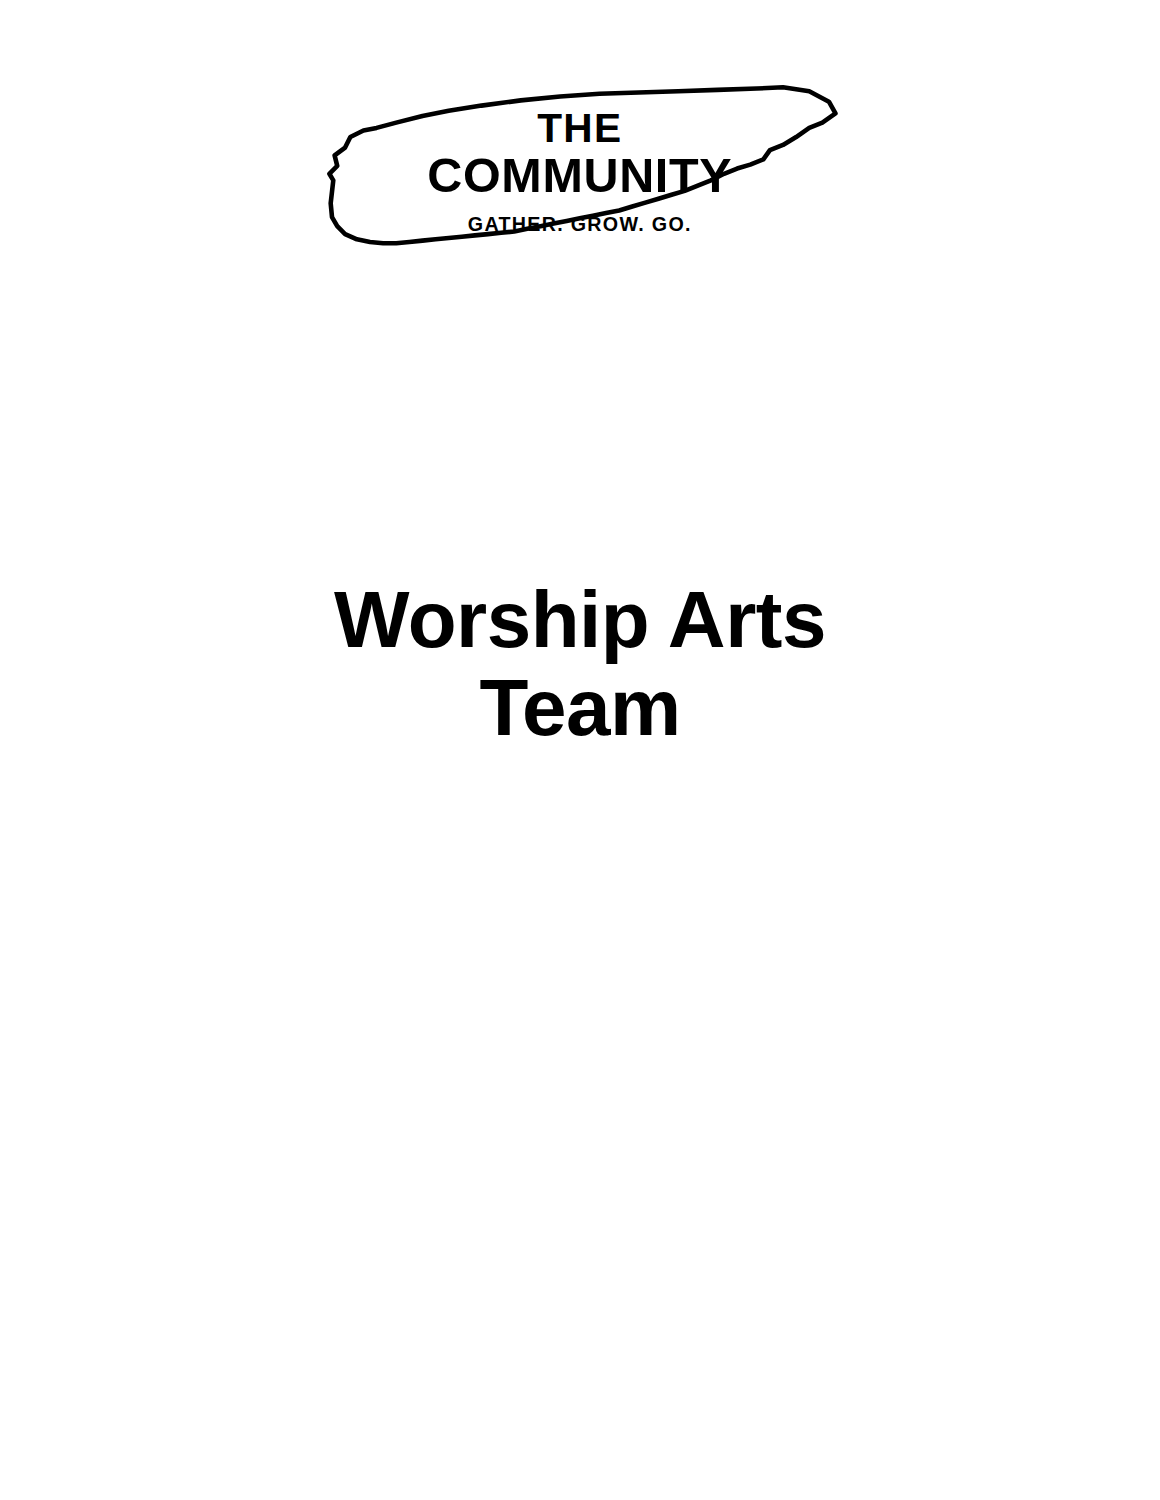THE COMMUNITY GATHER. GROW. GO.
Worship Arts Team